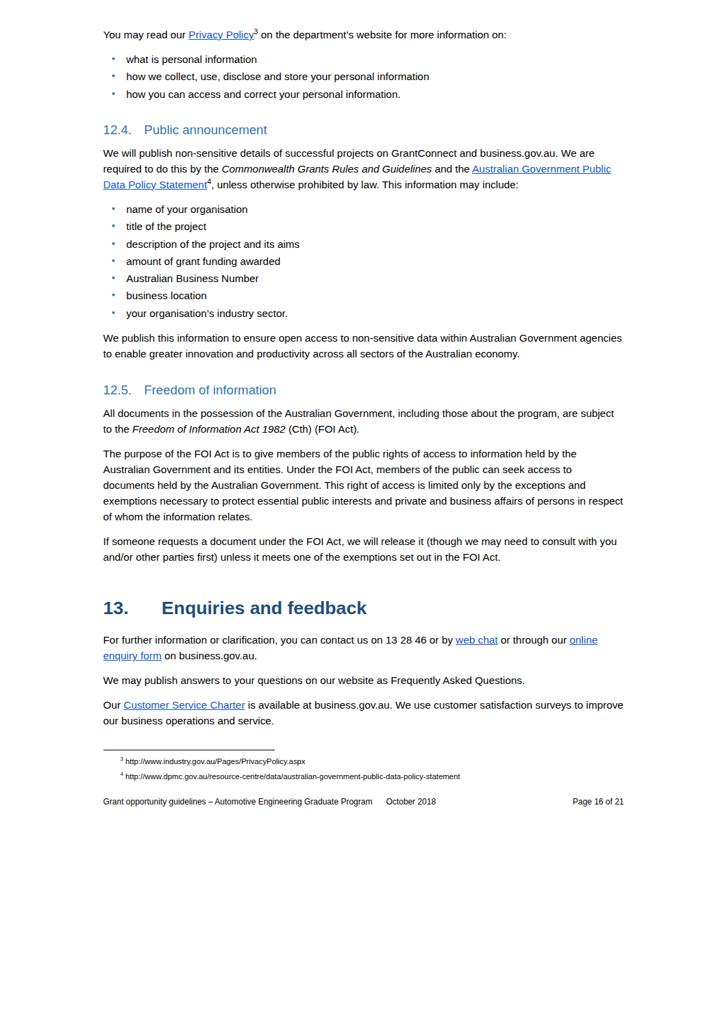You may read our Privacy Policy3 on the department’s website for more information on:
what is personal information
how we collect, use, disclose and store your personal information
how you can access and correct your personal information.
12.4. Public announcement
We will publish non-sensitive details of successful projects on GrantConnect and business.gov.au. We are required to do this by the Commonwealth Grants Rules and Guidelines and the Australian Government Public Data Policy Statement4, unless otherwise prohibited by law. This information may include:
name of your organisation
title of the project
description of the project and its aims
amount of grant funding awarded
Australian Business Number
business location
your organisation’s industry sector.
We publish this information to ensure open access to non-sensitive data within Australian Government agencies to enable greater innovation and productivity across all sectors of the Australian economy.
12.5. Freedom of information
All documents in the possession of the Australian Government, including those about the program, are subject to the Freedom of Information Act 1982 (Cth) (FOI Act).
The purpose of the FOI Act is to give members of the public rights of access to information held by the Australian Government and its entities. Under the FOI Act, members of the public can seek access to documents held by the Australian Government. This right of access is limited only by the exceptions and exemptions necessary to protect essential public interests and private and business affairs of persons in respect of whom the information relates.
If someone requests a document under the FOI Act, we will release it (though we may need to consult with you and/or other parties first) unless it meets one of the exemptions set out in the FOI Act.
13. Enquiries and feedback
For further information or clarification, you can contact us on 13 28 46 or by web chat or through our online enquiry form on business.gov.au.
We may publish answers to your questions on our website as Frequently Asked Questions.
Our Customer Service Charter is available at business.gov.au. We use customer satisfaction surveys to improve our business operations and service.
3 http://www.industry.gov.au/Pages/PrivacyPolicy.aspx
4 http://www.dpmc.gov.au/resource-centre/data/australian-government-public-data-policy-statement
Grant opportunity guidelines – Automotive Engineering Graduate Program October 2018 Page 16 of 21